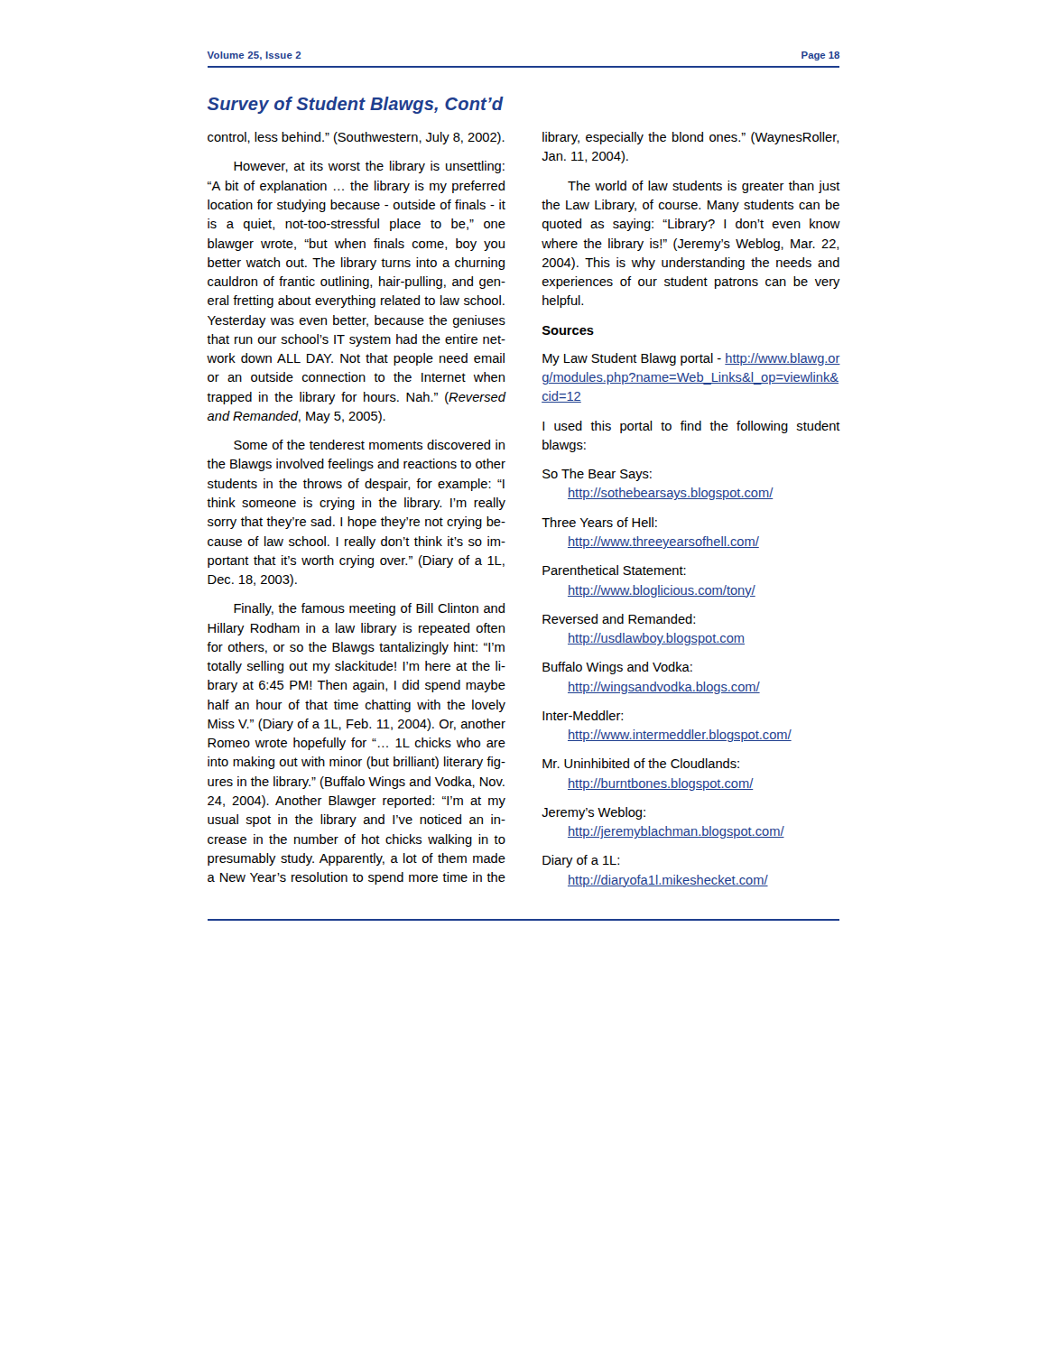Volume 25, Issue 2 Page 18
Survey of Student Blawgs, Cont’d
control, less behind.” (Southwestern, July 8, 2002).
However, at its worst the library is unsettling: “A bit of explanation … the library is my preferred location for studying because - outside of finals - it is a quiet, not-too-stressful place to be,” one blawger wrote, “but when finals come, boy you better watch out. The library turns into a churning cauldron of frantic outlining, hair-pulling, and general fretting about everything related to law school. Yesterday was even better, because the geniuses that run our school’s IT system had the entire network down ALL DAY. Not that people need email or an outside connection to the Internet when trapped in the library for hours. Nah.” (Reversed and Remanded, May 5, 2005).
Some of the tenderest moments discovered in the Blawgs involved feelings and reactions to other students in the throws of despair, for example: “I think someone is crying in the library. I’m really sorry that they’re sad. I hope they’re not crying because of law school. I really don’t think it’s so important that it’s worth crying over.” (Diary of a 1L, Dec. 18, 2003).
Finally, the famous meeting of Bill Clinton and Hillary Rodham in a law library is repeated often for others, or so the Blawgs tantalizingly hint: “I’m totally selling out my slackitude! I’m here at the library at 6:45 PM! Then again, I did spend maybe half an hour of that time chatting with the lovely Miss V.” (Diary of a 1L, Feb. 11, 2004). Or, another Romeo wrote hopefully for “… 1L chicks who are into making out with minor (but brilliant) literary figures in the library.” (Buffalo Wings and Vodka, Nov. 24, 2004). Another Blawger reported: “I’m at my usual spot in the library and I’ve noticed an increase in the number of hot chicks walking in to presumably study. Apparently, a lot of them made a New Year’s resolution to spend more time in the library, especially the blond ones.” (WaynesRoller, Jan. 11, 2004).
The world of law students is greater than just the Law Library, of course. Many students can be quoted as saying: “Library? I don’t even know where the library is!” (Jeremy’s Weblog, Mar. 22, 2004). This is why understanding the needs and experiences of our student patrons can be very helpful.
Sources
My Law Student Blawg portal - http://www.blawg.org/modules.php?name=Web_Links&l_op=viewlink&cid=12
I used this portal to find the following student blawgs:
So The Bear Says: http://sothebearsays.blogspot.com/
Three Years of Hell: http://www.threeyearsofhell.com/
Parenthetical Statement: http://www.bloglicious.com/tony/
Reversed and Remanded: http://usdlawboy.blogspot.com
Buffalo Wings and Vodka: http://wingsandvodka.blogs.com/
Inter-Meddler: http://www.intermeddler.blogspot.com/
Mr. Uninhibited of the Cloudlands: http://burntbones.blogspot.com/
Jeremy’s Weblog: http://jeremyblachman.blogspot.com/
Diary of a 1L: http://diaryofa1l.mikeshecket.com/